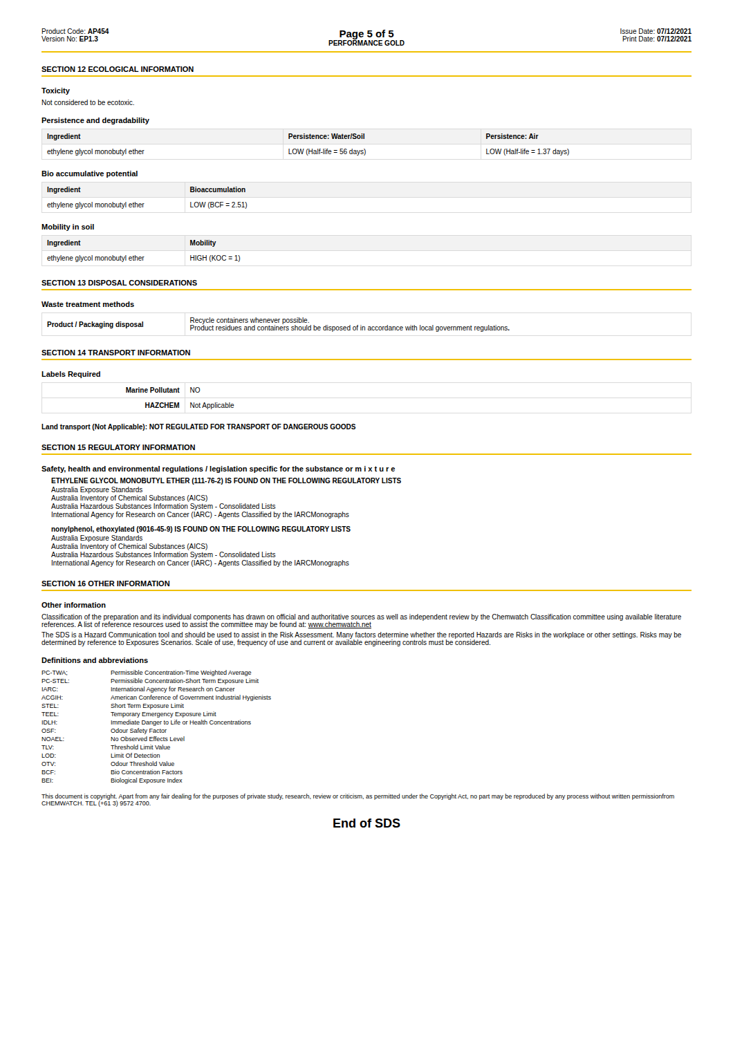Product Code: AP454
Version No: EP1.3
Page 5 of 5
PERFORMANCE GOLD
Issue Date: 07/12/2021
Print Date: 07/12/2021
SECTION 12 ECOLOGICAL INFORMATION
Toxicity
Not considered to be ecotoxic.
Persistence and degradability
| Ingredient | Persistence: Water/Soil | Persistence: Air |
| --- | --- | --- |
| ethylene glycol monobutyl ether | LOW (Half-life = 56 days) | LOW (Half-life = 1.37 days) |
Bio accumulative potential
| Ingredient | Bioaccumulation |
| --- | --- |
| ethylene glycol monobutyl ether | LOW (BCF = 2.51) |
Mobility in soil
| Ingredient | Mobility |
| --- | --- |
| ethylene glycol monobutyl ether | HIGH (KOC = 1) |
SECTION 13 DISPOSAL CONSIDERATIONS
Waste treatment methods
| Product / Packaging disposal | Recycle containers whenever possible. Product residues and containers should be disposed of in accordance with local government regulations . |
SECTION 14 TRANSPORT INFORMATION
Labels Required
| Marine Pollutant | NO |
| HAZCHEM | Not Applicable |
Land transport (Not Applicable): NOT REGULATED FOR TRANSPORT OF DANGEROUS GOODS
SECTION 15 REGULATORY INFORMATION
Safety, health and environmental regulations / legislation specific for the substance or m i x t u r e
ETHYLENE GLYCOL MONOBUTYL ETHER (111-76-2) IS FOUND ON THE FOLLOWING REGULATORY LISTS
Australia Exposure Standards
Australia Inventory of Chemical Substances (AICS)
Australia Hazardous Substances Information System - Consolidated Lists
International Agency for Research on Cancer (IARC) - Agents Classified by the IARCMonographs
nonylphenol, ethoxylated (9016-45-9) IS FOUND ON THE FOLLOWING REGULATORY LISTS
Australia Exposure Standards
Australia Inventory of Chemical Substances (AICS)
Australia Hazardous Substances Information System - Consolidated Lists
International Agency for Research on Cancer (IARC) - Agents Classified by the IARCMonographs
SECTION 16 OTHER INFORMATION
Other information
Classification of the preparation and its individual components has drawn on official and authoritative sources as well as independent review by the Chemwatch Classification committee using available literature references. A list of reference resources used to assist the committee may be found at: www.chemwatch.net
The SDS is a Hazard Communication tool and should be used to assist in the Risk Assessment. Many factors determine whether the reported Hazards are Risks in the workplace or other settings. Risks may be determined by reference to Exposures Scenarios. Scale of use, frequency of use and current or available engineering controls must be considered.
Definitions and abbreviations
| PC-TWA; | Permissible Concentration-Time Weighted Average |
| PC-STEL: | Permissible Concentration-Short Term Exposure Limit |
| IARC: | International Agency for Research on Cancer |
| ACGIH: | American Conference of Government Industrial Hygienists |
| STEL: | Short Term Exposure Limit |
| TEEL: | Temporary Emergency Exposure Limit |
| IDLH: | Immediate Danger to Life or Health Concentrations |
| OSF: | Odour Safety Factor |
| NOAEL: | No Observed Effects Level |
| TLV: | Threshold Limit Value |
| LOD: | Limit Of Detection |
| OTV: | Odour Threshold Value |
| BCF: | Bio Concentration Factors |
| BEI: | Biological Exposure Index |
This document is copyright. Apart from any fair dealing for the purposes of private study, research, review or criticism, as permitted under the Copyright Act, no part may be reproduced by any process without written permissionfrom CHEMWATCH. TEL (+61 3) 9572 4700.
End of SDS